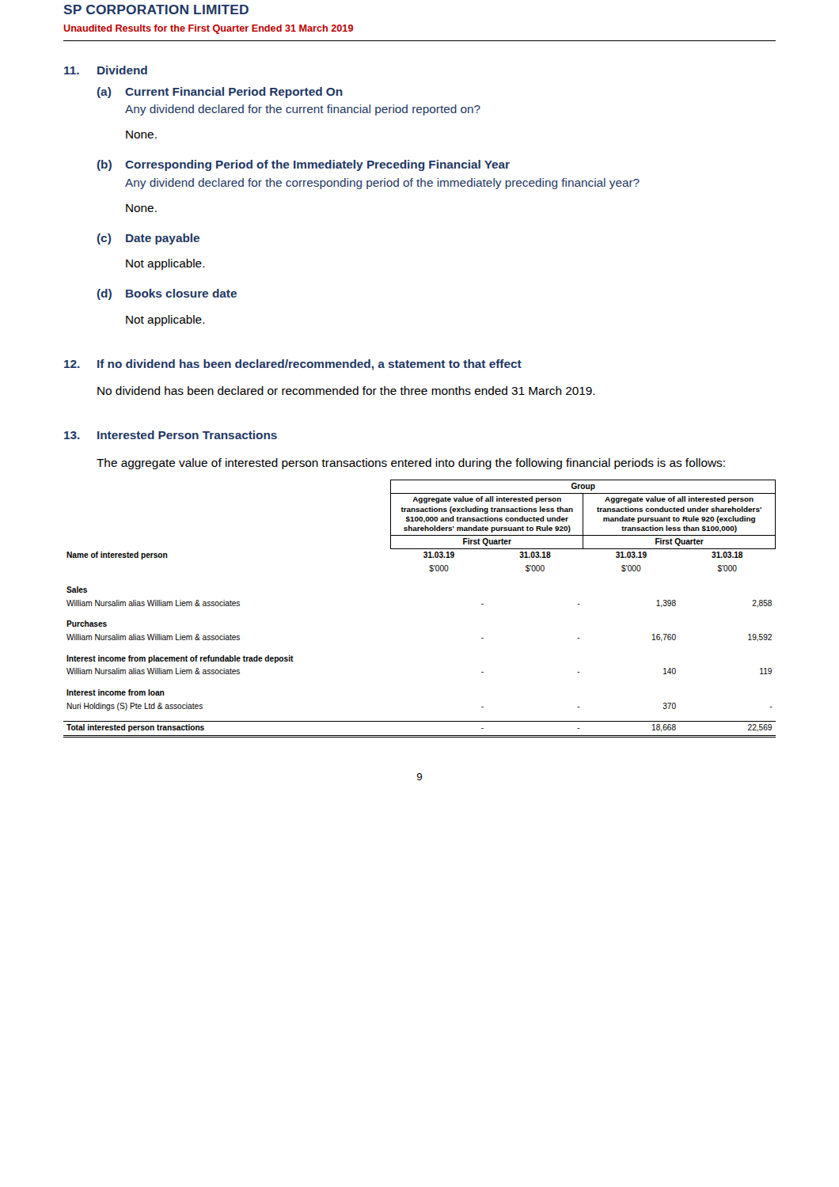SP CORPORATION LIMITED
Unaudited Results for the First Quarter Ended 31 March 2019
11.
Dividend
(a)
Current Financial Period Reported On
Any dividend declared for the current financial period reported on?
None.
(b)
Corresponding Period of the Immediately Preceding Financial Year
Any dividend declared for the corresponding period of the immediately preceding financial year?
None.
(c)
Date payable
Not applicable.
(d)
Books closure date
Not applicable.
12.
If no dividend has been declared/recommended, a statement to that effect
No dividend has been declared or recommended for the three months ended 31 March 2019.
13.
Interested Person Transactions
The aggregate value of interested person transactions entered into during the following financial periods is as follows:
| | Group |
| | Aggregate value of all interested person transactions (excluding transactions less than $100,000 and transactions conducted under shareholders' mandate pursuant to Rule 920) | Aggregate value of all interested person transactions conducted under shareholders' mandate pursuant to Rule 920 (excluding transaction less than $100,000) |
| | First Quarter | First Quarter |
| Name of interested person | 31.03.19 | 31.03.18 | 31.03.19 | 31.03.18 |
| | $'000 | $'000 | $'000 | $'000 |
| Sales | | | | |
| William Nursalim alias William Liem & associates | - | - | 1,398 | 2,858 |
| Purchases | | | | |
| William Nursalim alias William Liem & associates | - | - | 16,760 | 19,592 |
| Interest income from placement of refundable trade deposit | | | | |
| William Nursalim alias William Liem & associates | - | - | 140 | 119 |
| Interest income from loan | | | | |
| Nuri Holdings (S) Pte Ltd & associates | - | - | 370 | - |
| Total interested person transactions | - | - | 18,668 | 22,569 |
9